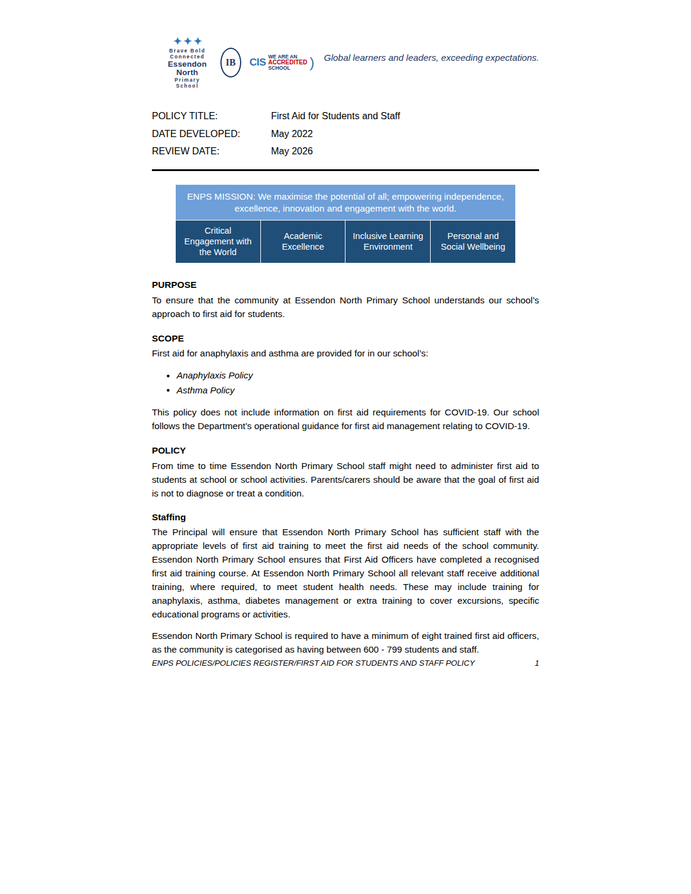✦ ✦ ✦ Brave Bold Connected
Essendon
North
Primary School
IB
CIS We are an
ACCREDITED
School )
Global learners and leaders, exceeding expectations.
POLICY TITLE: First Aid for Students and Staff
DATE DEVELOPED: May 2022
REVIEW DATE: May 2026
| ENPS MISSION: We maximise the potential of all; empowering independence, excellence, innovation and engagement with the world. |
| Critical Engagement with the World | Academic Excellence | Inclusive Learning Environment | Personal and Social Wellbeing |
PURPOSE
To ensure that the community at Essendon North Primary School understands our school’s approach to first aid for students.
SCOPE
First aid for anaphylaxis and asthma are provided for in our school’s:
Anaphylaxis Policy
Asthma Policy
This policy does not include information on first aid requirements for COVID-19. Our school follows the Department’s operational guidance for first aid management relating to COVID-19.
POLICY
From time to time Essendon North Primary School staff might need to administer first aid to students at school or school activities. Parents/carers should be aware that the goal of first aid is not to diagnose or treat a condition.
Staffing
The Principal will ensure that Essendon North Primary School has sufficient staff with the appropriate levels of first aid training to meet the first aid needs of the school community. Essendon North Primary School ensures that First Aid Officers have completed a recognised first aid training course. At Essendon North Primary School all relevant staff receive additional training, where required, to meet student health needs. These may include training for anaphylaxis, asthma, diabetes management or extra training to cover excursions, specific educational programs or activities.
Essendon North Primary School is required to have a minimum of eight trained first aid officers, as the community is categorised as having between 600 - 799 students and staff.
ENPS POLICIES/POLICIES REGISTER/FIRST AID FOR STUDENTS AND STAFF POLICY 1